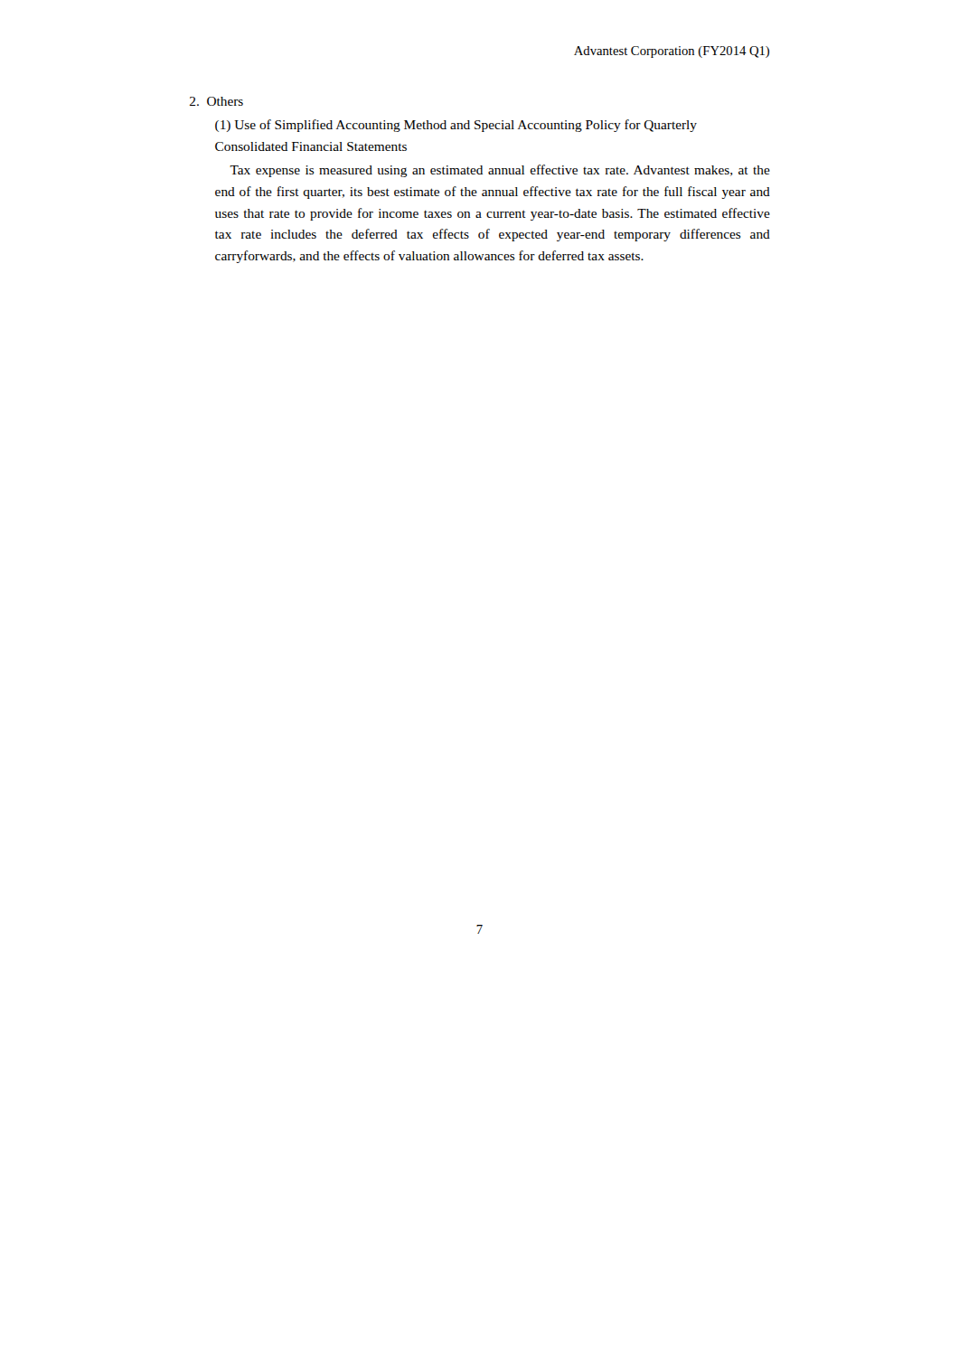Advantest Corporation (FY2014 Q1)
2. Others
(1) Use of Simplified Accounting Method and Special Accounting Policy for Quarterly Consolidated Financial Statements
Tax expense is measured using an estimated annual effective tax rate. Advantest makes, at the end of the first quarter, its best estimate of the annual effective tax rate for the full fiscal year and uses that rate to provide for income taxes on a current year-to-date basis. The estimated effective tax rate includes the deferred tax effects of expected year-end temporary differences and carryforwards, and the effects of valuation allowances for deferred tax assets.
7